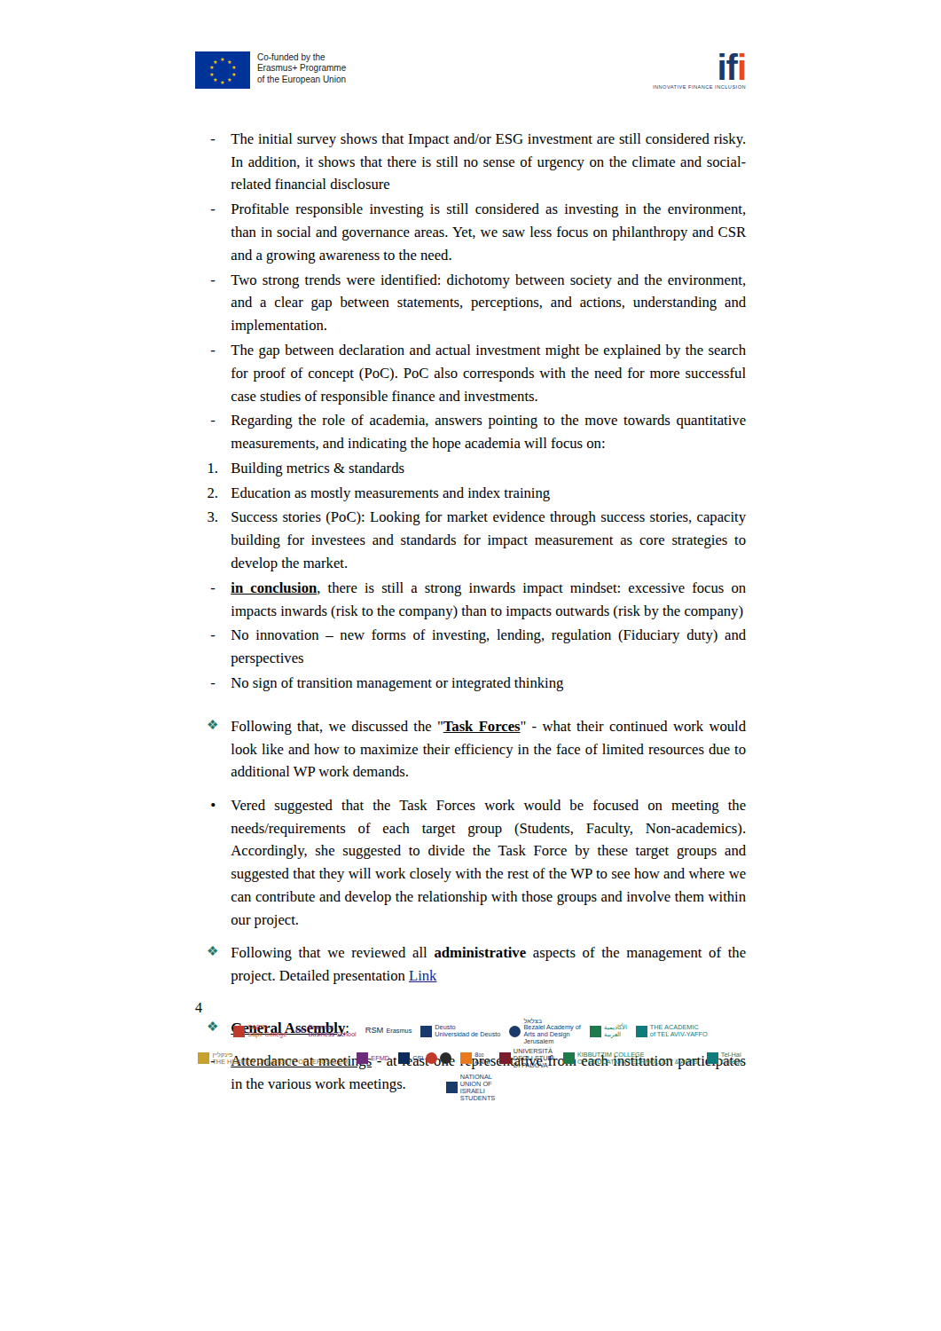★ ★ ★ ★ ★ ★ ★ ★ ★ ★
Co-funded by the
Erasmus+ Programme
of the European Union
ifi
INNOVATIVE FINANCE INCLUSION
The initial survey shows that Impact and/or ESG investment are still considered risky. In addition, it shows that there is still no sense of urgency on the climate and social-related financial disclosure
Profitable responsible investing is still considered as investing in the environment, than in social and governance areas. Yet, we saw less focus on philanthropy and CSR and a growing awareness to the need.
Two strong trends were identified: dichotomy between society and the environment, and a clear gap between statements, perceptions, and actions, understanding and implementation.
The gap between declaration and actual investment might be explained by the search for proof of concept (PoC). PoC also corresponds with the need for more successful case studies of responsible finance and investments.
Regarding the role of academia, answers pointing to the move towards quantitative measurements, and indicating the hope academia will focus on:
Building metrics & standards
Education as mostly measurements and index training
Success stories (PoC): Looking for market evidence through success stories, capacity building for investees and standards for impact measurement as core strategies to develop the market.
in conclusion, there is still a strong inwards impact mindset: excessive focus on impacts inwards (risk to the company) than to impacts outwards (risk by the company)
No innovation – new forms of investing, lending, regulation (Fiduciary duty) and perspectives
No sign of transition management or integrated thinking
Following that, we discussed the "Task Forces" - what their continued work would look like and how to maximize their efficiency in the face of limited resources due to additional WP work demands.
Vered suggested that the Task Forces work would be focused on meeting the needs/requirements of each target group (Students, Faculty, Non-academics). Accordingly, she suggested to divide the Task Force by these target groups and suggested that they will work closely with the rest of the WP to see how and where we can contribute and develop the relationship with those groups and involve them within our project.
Following that we reviewed all administrative aspects of the management of the project. Detailed presentation Link
General Assembly:
Attendance at meetings - at least one representative from each institution participates in the various work meetings.
4
SAPIR
Sapir College ℮℮Erasmus
Business School RSM Erasmus Deusto
Universidad de Deusto בצלאל
Bezalel Academy of
Arts and Design
Jerusalem الأكاديمية
العربية THE ACADEMIC
of TEL AVIV-YAFFO
פינקליין
THE HEBREW UNIVERSITY OF JERUSALEM EFMD CSI 800
ANNI UNIVERSITÀ
DEGLI STUDI
DI PADOVA KIBBUTZIM COLLEGE
OF EDUCATION TECHNOLOGY & ARTS Tel-Hai
College NATIONAL
UNION OF
ISRAELI
STUDENTS